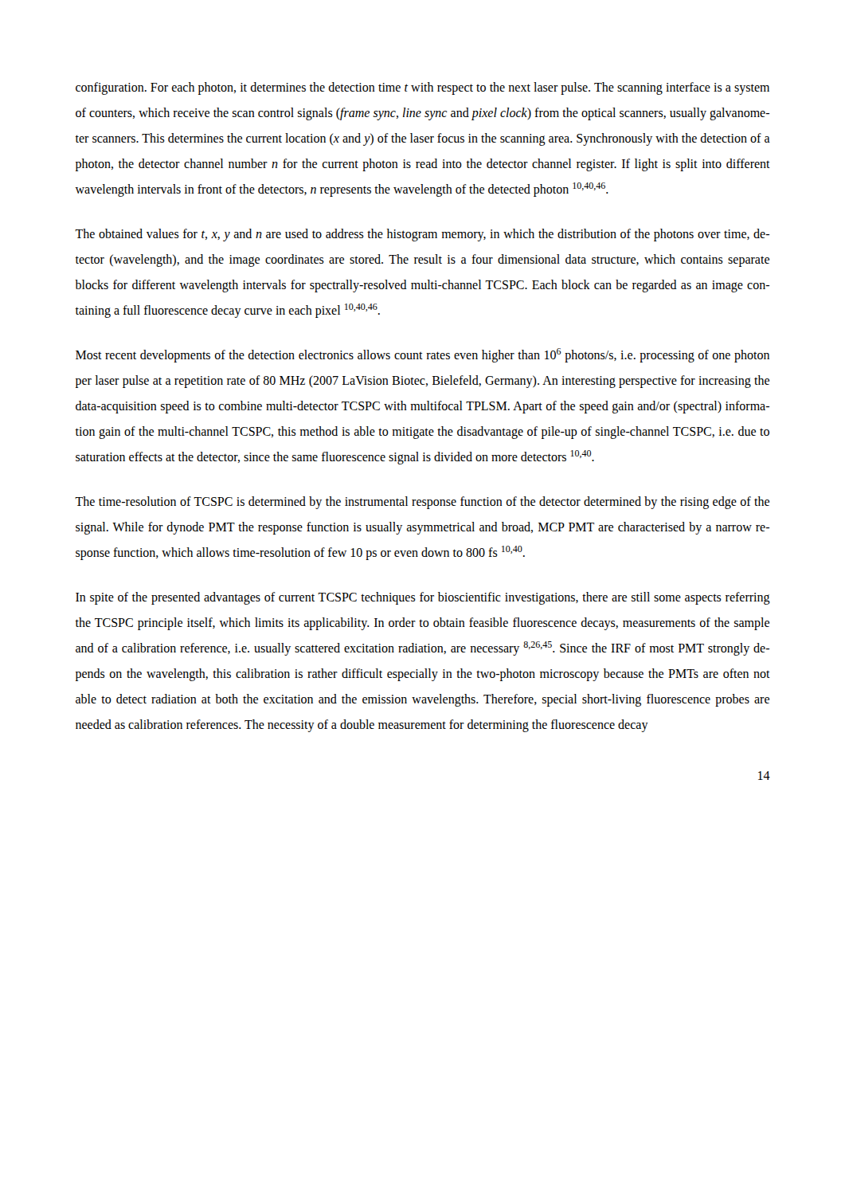configuration. For each photon, it determines the detection time t with respect to the next laser pulse. The scanning interface is a system of counters, which receive the scan control signals (frame sync, line sync and pixel clock) from the optical scanners, usually galvanometer scanners. This determines the current location (x and y) of the laser focus in the scanning area. Synchronously with the detection of a photon, the detector channel number n for the current photon is read into the detector channel register. If light is split into different wavelength intervals in front of the detectors, n represents the wavelength of the detected photon 10,40,46.
The obtained values for t, x, y and n are used to address the histogram memory, in which the distribution of the photons over time, detector (wavelength), and the image coordinates are stored. The result is a four dimensional data structure, which contains separate blocks for different wavelength intervals for spectrally-resolved multi-channel TCSPC. Each block can be regarded as an image containing a full fluorescence decay curve in each pixel 10,40,46.
Most recent developments of the detection electronics allows count rates even higher than 106 photons/s, i.e. processing of one photon per laser pulse at a repetition rate of 80 MHz (2007 LaVision Biotec, Bielefeld, Germany). An interesting perspective for increasing the data-acquisition speed is to combine multi-detector TCSPC with multifocal TPLSM. Apart of the speed gain and/or (spectral) information gain of the multi-channel TCSPC, this method is able to mitigate the disadvantage of pile-up of single-channel TCSPC, i.e. due to saturation effects at the detector, since the same fluorescence signal is divided on more detectors 10,40.
The time-resolution of TCSPC is determined by the instrumental response function of the detector determined by the rising edge of the signal. While for dynode PMT the response function is usually asymmetrical and broad, MCP PMT are characterised by a narrow response function, which allows time-resolution of few 10 ps or even down to 800 fs 10,40.
In spite of the presented advantages of current TCSPC techniques for bioscientific investigations, there are still some aspects referring the TCSPC principle itself, which limits its applicability. In order to obtain feasible fluorescence decays, measurements of the sample and of a calibration reference, i.e. usually scattered excitation radiation, are necessary 8,26,45. Since the IRF of most PMT strongly depends on the wavelength, this calibration is rather difficult especially in the two-photon microscopy because the PMTs are often not able to detect radiation at both the excitation and the emission wavelengths. Therefore, special short-living fluorescence probes are needed as calibration references. The necessity of a double measurement for determining the fluorescence decay
14